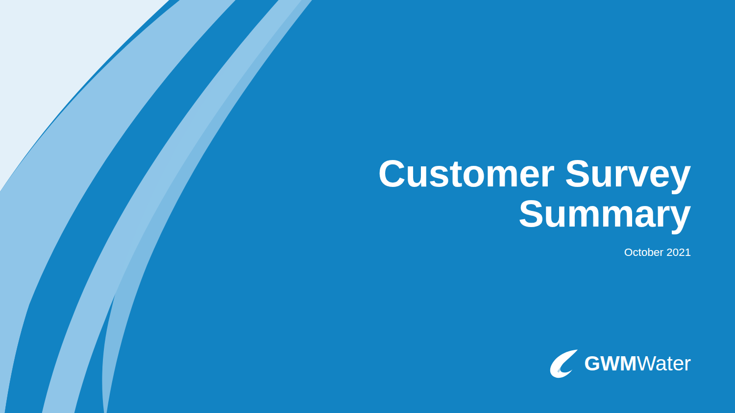Customer Survey
Summary
October 2021
GWM Water